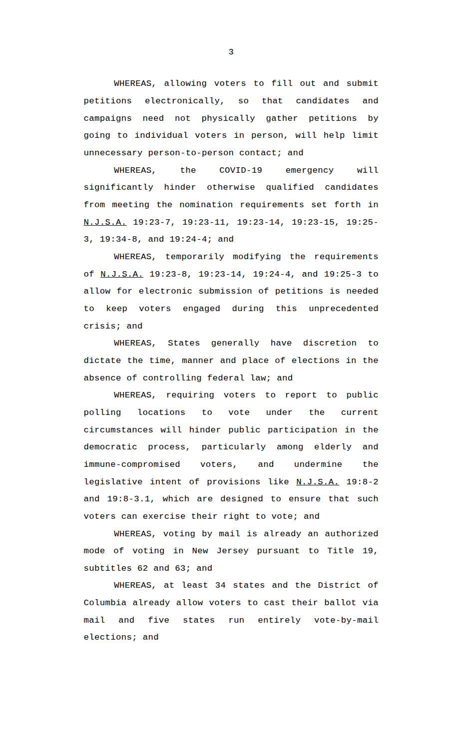3
WHEREAS, allowing voters to fill out and submit petitions electronically, so that candidates and campaigns need not physically gather petitions by going to individual voters in person, will help limit unnecessary person-to-person contact; and
WHEREAS, the COVID-19 emergency will significantly hinder otherwise qualified candidates from meeting the nomination requirements set forth in N.J.S.A. 19:23-7, 19:23-11, 19:23-14, 19:23-15, 19:25-3, 19:34-8, and 19:24-4; and
WHEREAS, temporarily modifying the requirements of N.J.S.A. 19:23-8, 19:23-14, 19:24-4, and 19:25-3 to allow for electronic submission of petitions is needed to keep voters engaged during this unprecedented crisis; and
WHEREAS, States generally have discretion to dictate the time, manner and place of elections in the absence of controlling federal law; and
WHEREAS, requiring voters to report to public polling locations to vote under the current circumstances will hinder public participation in the democratic process, particularly among elderly and immune-compromised voters, and undermine the legislative intent of provisions like N.J.S.A. 19:8-2 and 19:8-3.1, which are designed to ensure that such voters can exercise their right to vote; and
WHEREAS, voting by mail is already an authorized mode of voting in New Jersey pursuant to Title 19, subtitles 62 and 63; and
WHEREAS, at least 34 states and the District of Columbia already allow voters to cast their ballot via mail and five states run entirely vote-by-mail elections; and